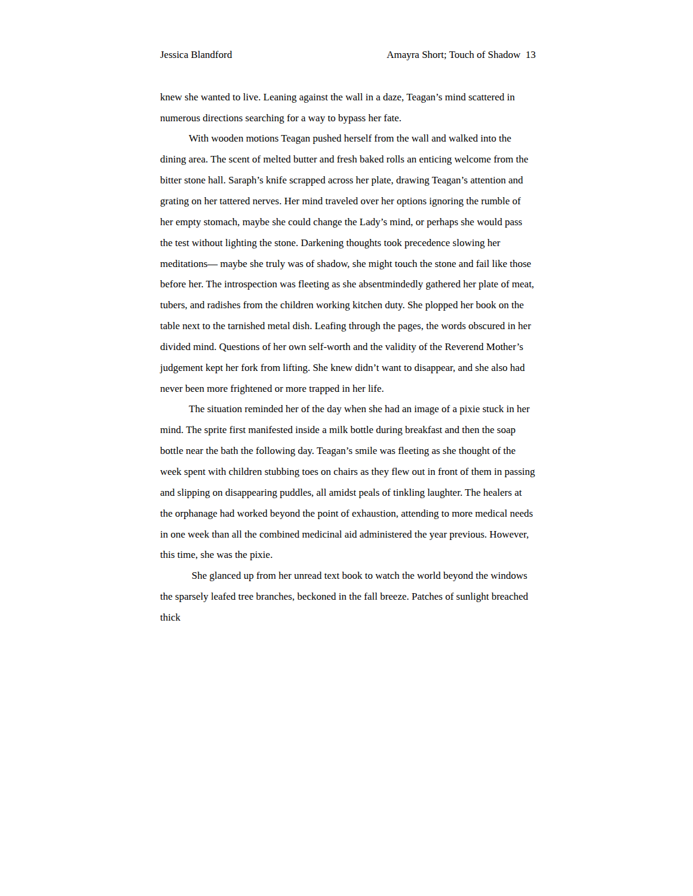Jessica Blandford Amayra Short; Touch of Shadow 13
knew she wanted to live. Leaning against the wall in a daze, Teagan’s mind scattered in numerous directions searching for a way to bypass her fate.
With wooden motions Teagan pushed herself from the wall and walked into the dining area. The scent of melted butter and fresh baked rolls an enticing welcome from the bitter stone hall. Saraph’s knife scrapped across her plate, drawing Teagan’s attention and grating on her tattered nerves. Her mind traveled over her options ignoring the rumble of her empty stomach, maybe she could change the Lady’s mind, or perhaps she would pass the test without lighting the stone. Darkening thoughts took precedence slowing her meditations— maybe she truly was of shadow, she might touch the stone and fail like those before her. The introspection was fleeting as she absentmindedly gathered her plate of meat, tubers, and radishes from the children working kitchen duty. She plopped her book on the table next to the tarnished metal dish. Leafing through the pages, the words obscured in her divided mind. Questions of her own self-worth and the validity of the Reverend Mother’s judgement kept her fork from lifting. She knew didn’t want to disappear, and she also had never been more frightened or more trapped in her life.
The situation reminded her of the day when she had an image of a pixie stuck in her mind. The sprite first manifested inside a milk bottle during breakfast and then the soap bottle near the bath the following day. Teagan’s smile was fleeting as she thought of the week spent with children stubbing toes on chairs as they flew out in front of them in passing and slipping on disappearing puddles, all amidst peals of tinkling laughter. The healers at the orphanage had worked beyond the point of exhaustion, attending to more medical needs in one week than all the combined medicinal aid administered the year previous. However, this time, she was the pixie.
She glanced up from her unread text book to watch the world beyond the windows the sparsely leafed tree branches, beckoned in the fall breeze. Patches of sunlight breached thick